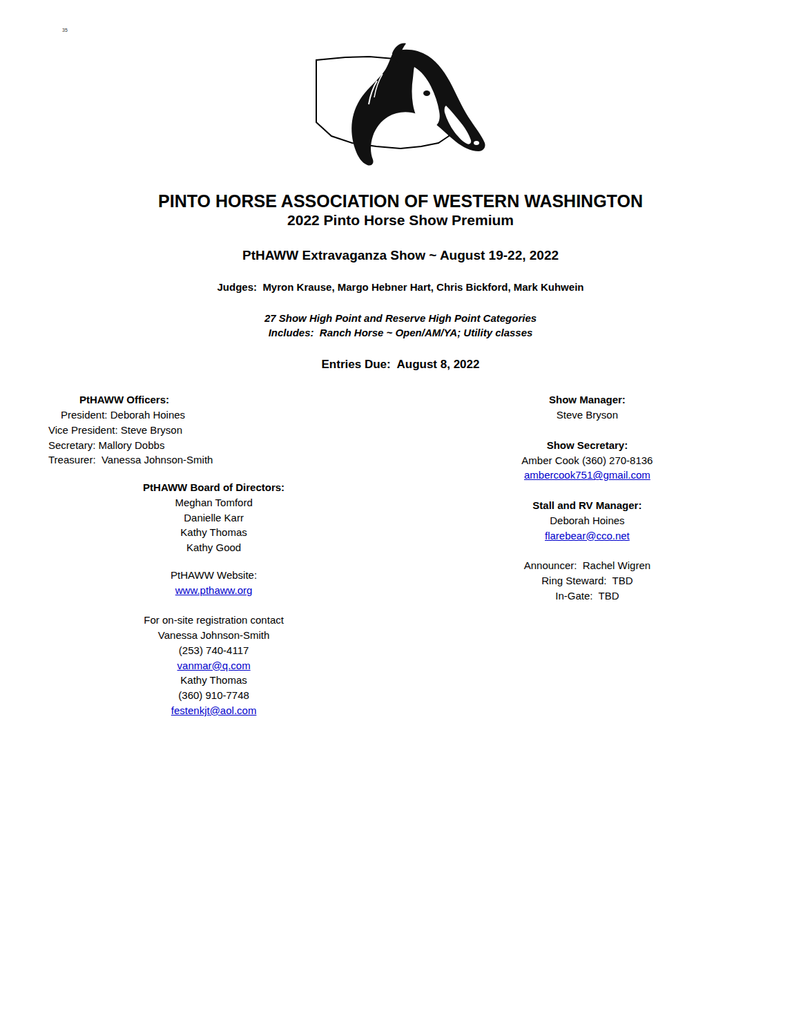35
PINTO HORSE ASSOCIATION OF WESTERN WASHINGTON
2022 Pinto Horse Show Premium
PtHAWW Extravaganza Show ~ August 19-22, 2022
Judges: Myron Krause, Margo Hebner Hart, Chris Bickford, Mark Kuhwein
27 Show High Point and Reserve High Point Categories
Includes: Ranch Horse ~ Open/AM/YA; Utility classes
Entries Due: August 8, 2022
PtHAWW Officers:
President: Deborah Hoines
Vice President: Steve Bryson
Secretary: Mallory Dobbs
Treasurer: Vanessa Johnson-Smith
PtHAWW Board of Directors:
Meghan Tomford
Danielle Karr
Kathy Thomas
Kathy Good
PtHAWW Website:
www.pthaww.org
For on-site registration contact
Vanessa Johnson-Smith
(253) 740-4117
vanmar@q.com
Kathy Thomas
(360) 910-7748
festenkjt@aol.com
Show Manager:
Steve Bryson
Show Secretary:
Amber Cook (360) 270-8136
ambercook751@gmail.com
Stall and RV Manager:
Deborah Hoines
flarebear@cco.net
Announcer: Rachel Wigren
Ring Steward: TBD
In-Gate: TBD